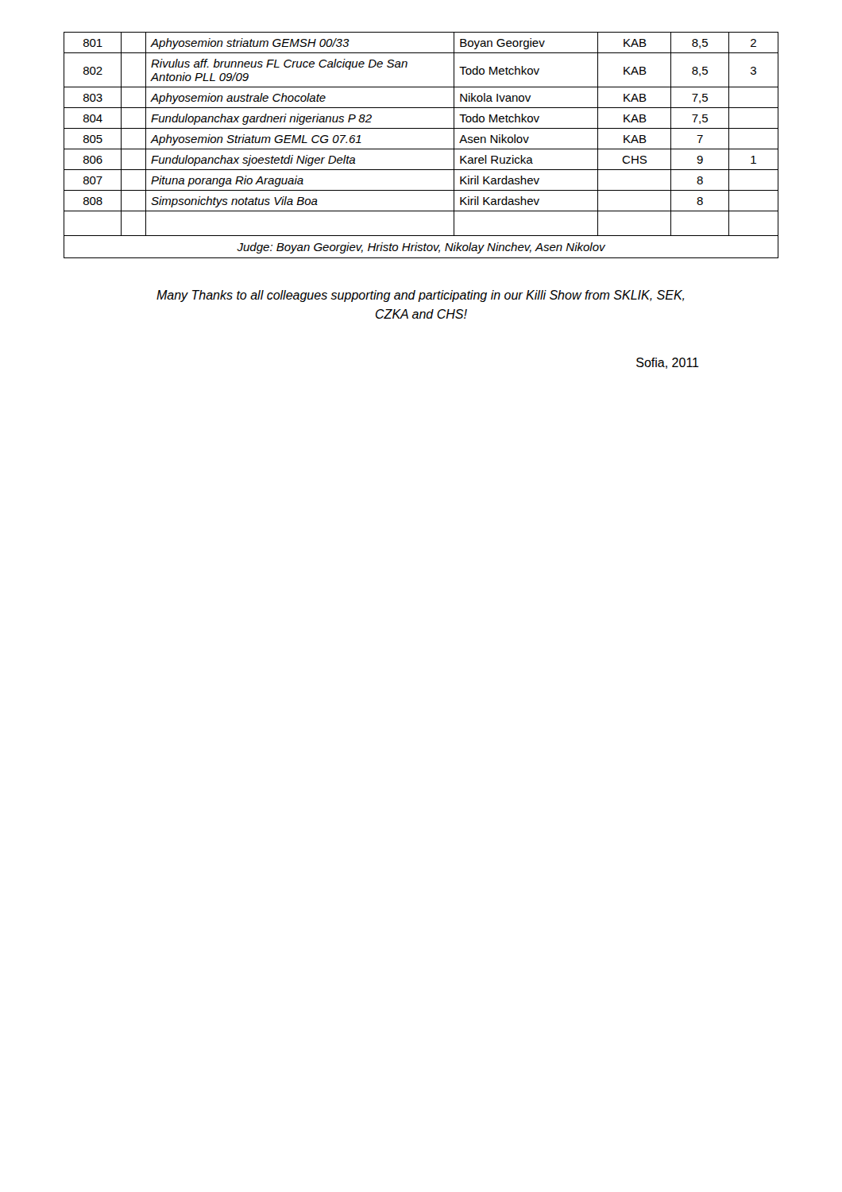| 801 | | Aphyosemion striatum GEMSH 00/33 | Boyan Georgiev | KAB | 8,5 | 2 |
| 802 | | Rivulus aff. brunneus FL Cruce Calcique De San Antonio PLL 09/09 | Todo Metchkov | KAB | 8,5 | 3 |
| 803 | | Aphyosemion australe Chocolate | Nikola Ivanov | KAB | 7,5 | |
| 804 | | Fundulopanchax gardneri nigerianus P 82 | Todo Metchkov | KAB | 7,5 | |
| 805 | | Aphyosemion Striatum GEML CG 07.61 | Asen Nikolov | KAB | 7 | |
| 806 | | Fundulopanchax sjoestetdi Niger Delta | Karel Ruzicka | CHS | 9 | 1 |
| 807 | | Pituna poranga Rio Araguaia | Kiril Kardashev | | 8 | |
| 808 | | Simpsonichtys notatus Vila Boa | Kiril Kardashev | | 8 | |
| Judge: Boyan Georgiev, Hristo Hristov, Nikolay Ninchev, Asen Nikolov |
Many Thanks to all colleagues supporting and participating in our Killi Show from SKLIK, SEK, CZKA and CHS!
Sofia, 2011